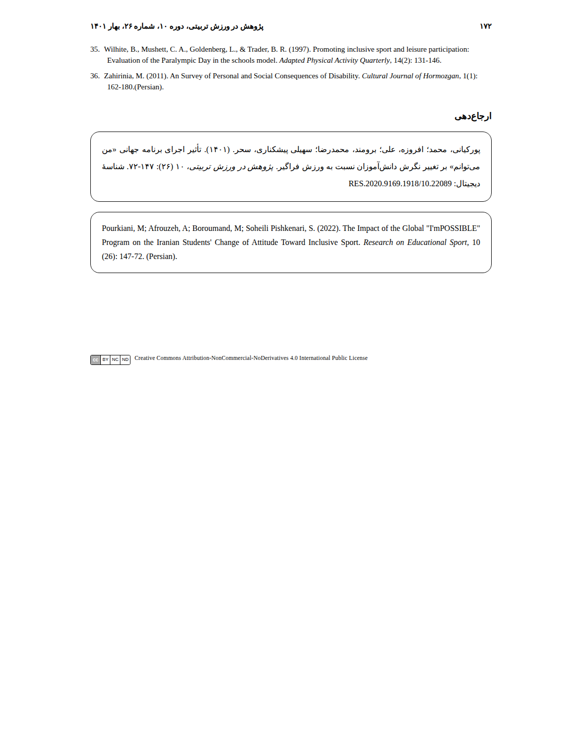۱۷۲ پژوهش در ورزش تربیتی، دوره ۱۰، شماره ۲۶، بهار ۱۴۰۱
35. Wilhite, B., Mushett, C. A., Goldenberg, L., & Trader, B. R. (1997). Promoting inclusive sport and leisure participation: Evaluation of the Paralympic Day in the schools model. Adapted Physical Activity Quarterly, 14(2): 131-146.
36. Zahirinia, M. (2011). An Survey of Personal and Social Consequences of Disability. Cultural Journal of Hormozgan, 1(1): 162-180.(Persian).
ارجاع‌دهی
پورکیانی، محمد؛ افروزه، علی؛ برومند، محمدرضا؛ سهیلی پیشکناری، سحر. (۱۴۰۱). تأثیر اجرای برنامه جهانی «من می‌توانم» بر تغییر نگرش دانش‌آموزان نسبت به ورزش فراگیر. پژوهش در ورزش تربیتی، ۱۰ (۲۶): ۱۴۷-۷۲. شناسۀ دیجیتال: 10.22089/RES.2020.9169.1918
Pourkiani, M; Afrouzeh, A; Boroumand, M; Soheili Pishkenari, S. (2022). The Impact of the Global "I'mPOSSIBLE" Program on the Iranian Students' Change of Attitude Toward Inclusive Sport. Research on Educational Sport, 10 (26): 147-72. (Persian).
cc BY NC ND Creative Commons Attribution-NonCommercial-NoDerivatives 4.0 International Public License